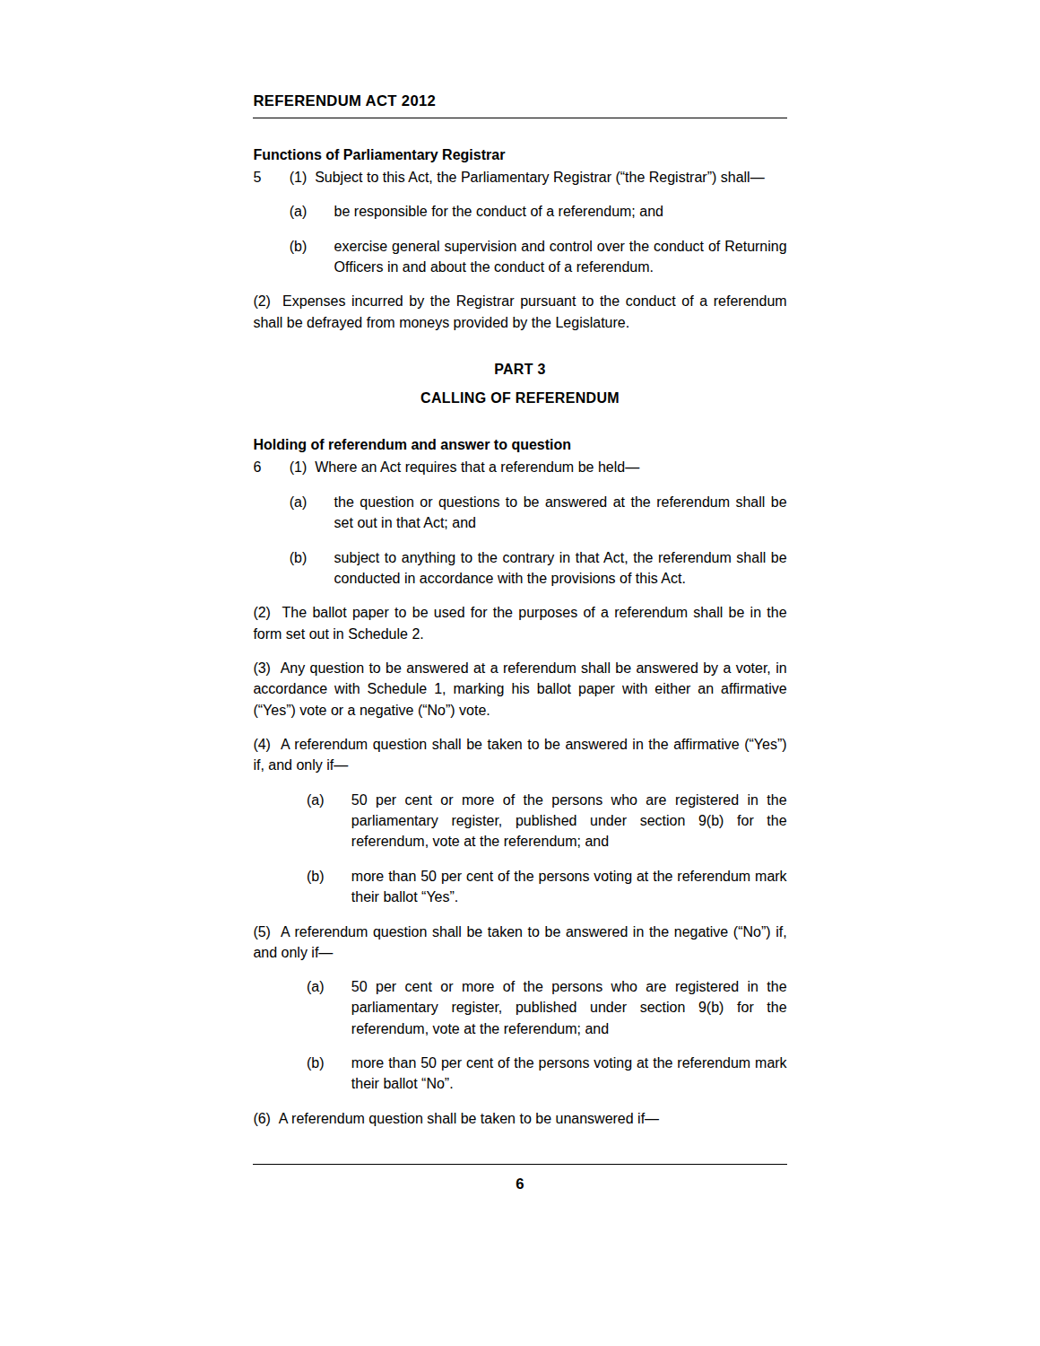REFERENDUM ACT 2012
Functions of Parliamentary Registrar
5
(1) Subject to this Act, the Parliamentary Registrar (“the Registrar”) shall—
(a)
be responsible for the conduct of a referendum; and
(b)
exercise general supervision and control over the conduct of Returning Officers in and about the conduct of a referendum.
(2) Expenses incurred by the Registrar pursuant to the conduct of a referendum shall be defrayed from moneys provided by the Legislature.
PART 3
CALLING OF REFERENDUM
Holding of referendum and answer to question
6
(1) Where an Act requires that a referendum be held—
(a)
the question or questions to be answered at the referendum shall be set out in that Act; and
(b)
subject to anything to the contrary in that Act, the referendum shall be conducted in accordance with the provisions of this Act.
(2) The ballot paper to be used for the purposes of a referendum shall be in the form set out in Schedule 2.
(3) Any question to be answered at a referendum shall be answered by a voter, in accordance with Schedule 1, marking his ballot paper with either an affirmative (“Yes”) vote or a negative (“No”) vote.
(4) A referendum question shall be taken to be answered in the affirmative (“Yes”) if, and only if—
(a)
50 per cent or more of the persons who are registered in the parliamentary register, published under section 9(b) for the referendum, vote at the referendum; and
(b)
more than 50 per cent of the persons voting at the referendum mark their ballot “Yes”.
(5) A referendum question shall be taken to be answered in the negative (“No”) if, and only if—
(a)
50 per cent or more of the persons who are registered in the parliamentary register, published under section 9(b) for the referendum, vote at the referendum; and
(b)
more than 50 per cent of the persons voting at the referendum mark their ballot “No”.
(6) A referendum question shall be taken to be unanswered if—
6